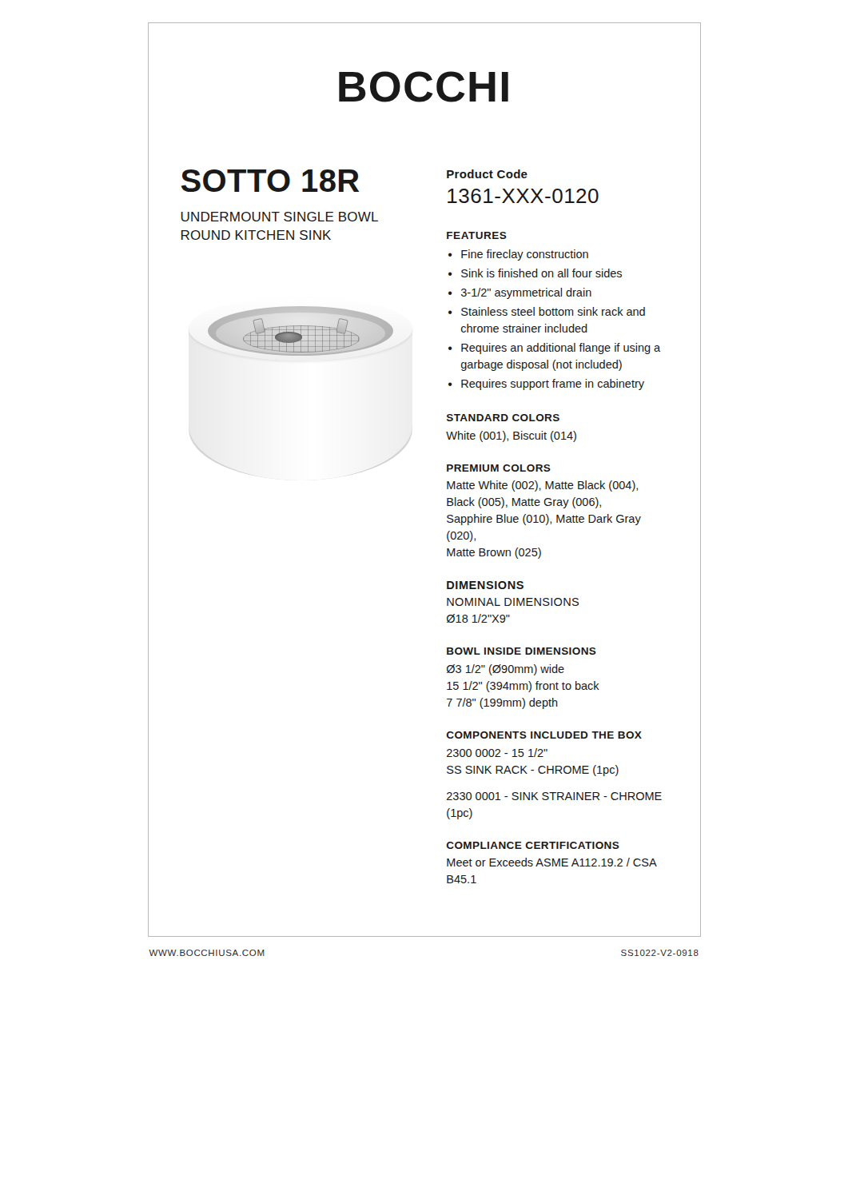BOCCHI
SOTTO 18R
Undermount single bowl
round kitchen sink
Product Code
1361-XXX-0120
Features
Fine fireclay construction
Sink is finished on all four sides
3-1/2" asymmetrical drain
Stainless steel bottom sink rack and chrome strainer included
Requires an additional flange if using a garbage disposal (not included)
Requires support frame in cabinetry
Standard Colors
White (001), Biscuit (014)
Premium Colors
Matte White (002), Matte Black (004),
Black (005), Matte Gray (006),
Sapphire Blue (010), Matte Dark Gray (020),
Matte Brown (025)
Dimensions
Nominal Dimensions
Ø18 1/2"X9"
Bowl Inside Dimensions
Ø3 1/2" (Ø90mm) wide
15 1/2" (394mm) front to back
7 7/8" (199mm) depth
Components Included the Box
2300 0002 - 15 1/2"
SS SINK RACK - CHROME (1pc)
2330 0001 - SINK STRAINER - CHROME (1pc)
Compliance Certifications
Meet or Exceeds ASME A112.19.2 / CSA B45.1
www.bocchiusa.com
SS1022-V2-0918